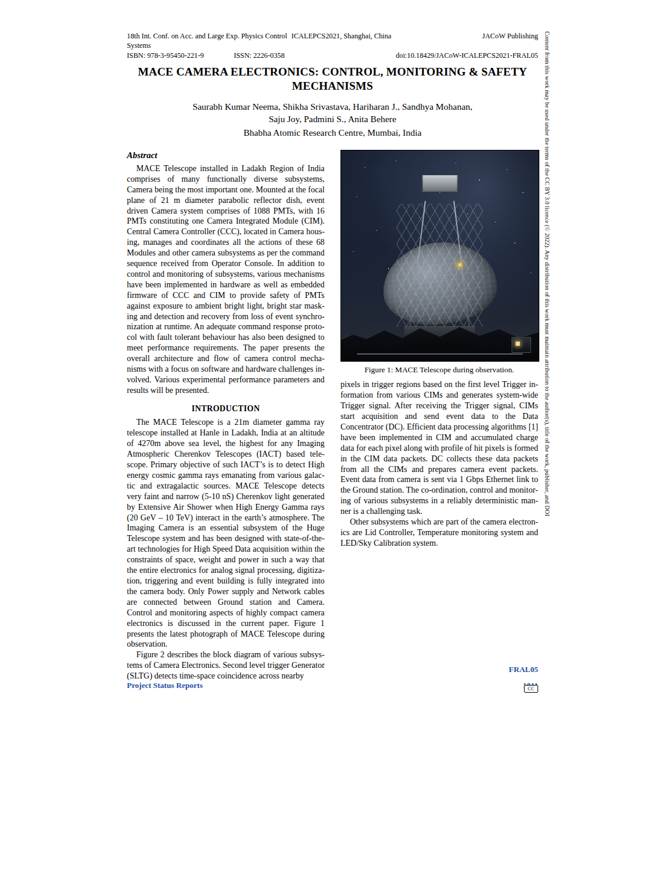18th Int. Conf. on Acc. and Large Exp. Physics Control Systems
ICALEPCS2021, Shanghai, China
JACoW Publishing
ISBN: 978-3-95450-221-9
ISSN: 2226-0358
doi:10.18429/JACoW-ICALEPCS2021-FRAL05
MACE CAMERA ELECTRONICS: CONTROL, MONITORING & SAFETY
MECHANISMS
Saurabh Kumar Neema, Shikha Srivastava, Hariharan J., Sandhya Mohanan,
Saju Joy, Padmini S., Anita Behere
Bhabha Atomic Research Centre, Mumbai, India
Abstract
MACE Telescope installed in Ladakh Region of India comprises of many functionally diverse subsystems, Camera being the most important one. Mounted at the focal plane of 21 m diameter parabolic reflector dish, event driven Camera system comprises of 1088 PMTs, with 16 PMTs constituting one Camera Integrated Module (CIM). Central Camera Controller (CCC), located in Camera housing, manages and coordinates all the actions of these 68 Modules and other camera subsystems as per the command sequence received from Operator Console. In addition to control and monitoring of subsystems, various mechanisms have been implemented in hardware as well as embedded firmware of CCC and CIM to provide safety of PMTs against exposure to ambient bright light, bright star masking and detection and recovery from loss of event synchronization at runtime. An adequate command response protocol with fault tolerant behaviour has also been designed to meet performance requirements. The paper presents the overall architecture and flow of camera control mechanisms with a focus on software and hardware challenges involved. Various experimental performance parameters and results will be presented.
Introduction
The MACE Telescope is a 21m diameter gamma ray telescope installed at Hanle in Ladakh, India at an altitude of 4270m above sea level, the highest for any Imaging Atmospheric Cherenkov Telescopes (IACT) based telescope. Primary objective of such IACT’s is to detect High energy cosmic gamma rays emanating from various galactic and extragalactic sources. MACE Telescope detects very faint and narrow (5-10 nS) Cherenkov light generated by Extensive Air Shower when High Energy Gamma rays (20 GeV – 10 TeV) interact in the earth’s atmosphere. The Imaging Camera is an essential subsystem of the Huge Telescope system and has been designed with state-of-the-art technologies for High Speed Data acquisition within the constraints of space, weight and power in such a way that the entire electronics for analog signal processing, digitization, triggering and event building is fully integrated into the camera body. Only Power supply and Network cables are connected between Ground station and Camera. Control and monitoring aspects of highly compact camera electronics is discussed in the current paper. Figure 1 presents the latest photograph of MACE Telescope during observation.
Figure 2 describes the block diagram of various subsystems of Camera Electronics. Second level trigger Generator (SLTG) detects time-space coincidence across nearby
Figure 1: MACE Telescope during observation.
pixels in trigger regions based on the first level Trigger information from various CIMs and generates system-wide Trigger signal. After receiving the Trigger signal, CIMs start acquisition and send event data to the Data Concentrator (DC). Efficient data processing algorithms [1] have been implemented in CIM and accumulated charge data for each pixel along with profile of hit pixels is formed in the CIM data packets. DC collects these data packets from all the CIMs and prepares camera event packets. Event data from camera is sent via 1 Gbps Ethernet link to the Ground station. The co-ordination, control and monitoring of various subsystems in a reliably deterministic manner is a challenging task.
Other subsystems which are part of the camera electronics are Lid Controller, Temperature monitoring system and LED/Sky Calibration system.
Content from this work may be used under the terms of the CC BY 3.0 licence (© 2022). Any distribution of this work must maintain attribution to the author(s), title of the work, publisher, and DOI
Project Status Reports
1011
FRAL05
CC